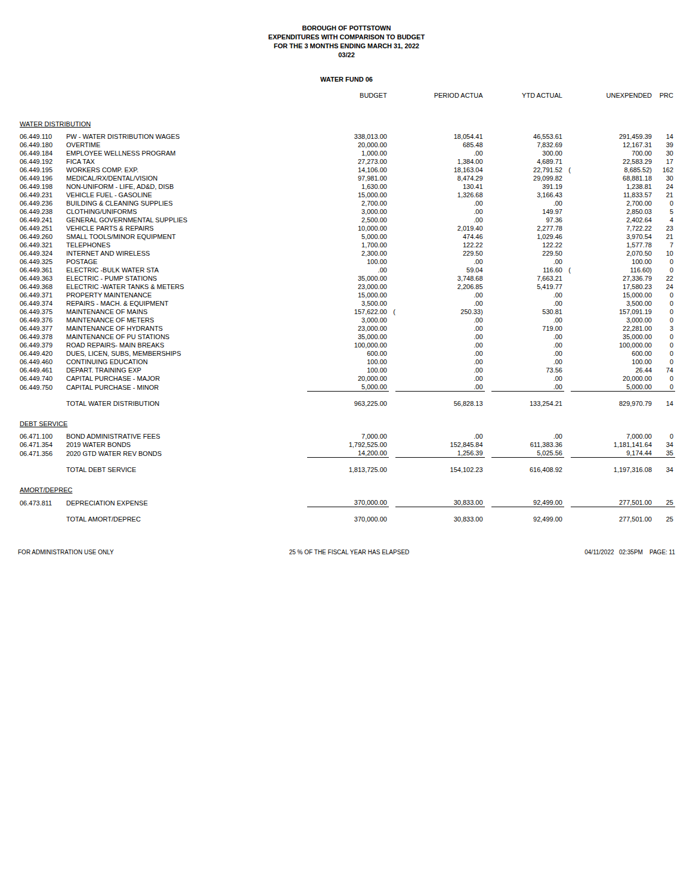BOROUGH OF POTTSTOWN
EXPENDITURES WITH COMPARISON TO BUDGET
FOR THE 3 MONTHS ENDING MARCH 31, 2022
03/22
WATER FUND 06
| | | BUDGET | PERIOD ACTUA | YTD ACTUAL | UNEXPENDED | PRC |
| --- | --- | --- | --- | --- | --- | --- |
| WATER DISTRIBUTION |
| 06.449.110 | PW - WATER DISTRIBUTION WAGES | 338,013.00 | | 18,054.41 | | 46,553.61 | | 291,459.39 | 14 |
| 06.449.180 | OVERTIME | 20,000.00 | | 685.48 | | 7,832.69 | | 12,167.31 | 39 |
| 06.449.184 | EMPLOYEE WELLNESS PROGRAM | 1,000.00 | | .00 | | 300.00 | | 700.00 | 30 |
| 06.449.192 | FICA TAX | 27,273.00 | | 1,384.00 | | 4,689.71 | | 22,583.29 | 17 |
| 06.449.195 | WORKERS COMP. EXP. | 14,106.00 | | 18,163.04 | | 22,791.52 | ( | 8,685.52) | 162 |
| 06.449.196 | MEDICAL/RX/DENTAL/VISION | 97,981.00 | | 8,474.29 | | 29,099.82 | | 68,881.18 | 30 |
| 06.449.198 | NON-UNIFORM - LIFE, AD&D, DISB | 1,630.00 | | 130.41 | | 391.19 | | 1,238.81 | 24 |
| 06.449.231 | VEHICLE FUEL - GASOLINE | 15,000.00 | | 1,326.68 | | 3,166.43 | | 11,833.57 | 21 |
| 06.449.236 | BUILDING & CLEANING SUPPLIES | 2,700.00 | | .00 | | .00 | | 2,700.00 | 0 |
| 06.449.238 | CLOTHING/UNIFORMS | 3,000.00 | | .00 | | 149.97 | | 2,850.03 | 5 |
| 06.449.241 | GENERAL GOVERNMENTAL SUPPLIES | 2,500.00 | | .00 | | 97.36 | | 2,402.64 | 4 |
| 06.449.251 | VEHICLE PARTS & REPAIRS | 10,000.00 | | 2,019.40 | | 2,277.78 | | 7,722.22 | 23 |
| 06.449.260 | SMALL TOOLS/MINOR EQUIPMENT | 5,000.00 | | 474.46 | | 1,029.46 | | 3,970.54 | 21 |
| 06.449.321 | TELEPHONES | 1,700.00 | | 122.22 | | 122.22 | | 1,577.78 | 7 |
| 06.449.324 | INTERNET AND WIRELESS | 2,300.00 | | 229.50 | | 229.50 | | 2,070.50 | 10 |
| 06.449.325 | POSTAGE | 100.00 | | .00 | | .00 | | 100.00 | 0 |
| 06.449.361 | ELECTRIC -BULK WATER STA | .00 | | 59.04 | | 116.60 | ( | 116.60) | 0 |
| 06.449.363 | ELECTRIC - PUMP STATIONS | 35,000.00 | | 3,748.68 | | 7,663.21 | | 27,336.79 | 22 |
| 06.449.368 | ELECTRIC -WATER TANKS & METERS | 23,000.00 | | 2,206.85 | | 5,419.77 | | 17,580.23 | 24 |
| 06.449.371 | PROPERTY MAINTENANCE | 15,000.00 | | .00 | | .00 | | 15,000.00 | 0 |
| 06.449.374 | REPAIRS - MACH. & EQUIPMENT | 3,500.00 | | .00 | | .00 | | 3,500.00 | 0 |
| 06.449.375 | MAINTENANCE OF MAINS | 157,622.00 | ( | 250.33) | | 530.81 | | 157,091.19 | 0 |
| 06.449.376 | MAINTENANCE OF METERS | 3,000.00 | | .00 | | .00 | | 3,000.00 | 0 |
| 06.449.377 | MAINTENANCE OF HYDRANTS | 23,000.00 | | .00 | | 719.00 | | 22,281.00 | 3 |
| 06.449.378 | MAINTENANCE OF PU STATIONS | 35,000.00 | | .00 | | .00 | | 35,000.00 | 0 |
| 06.449.379 | ROAD REPAIRS- MAIN BREAKS | 100,000.00 | | .00 | | .00 | | 100,000.00 | 0 |
| 06.449.420 | DUES, LICEN, SUBS, MEMBERSHIPS | 600.00 | | .00 | | .00 | | 600.00 | 0 |
| 06.449.460 | CONTINUING EDUCATION | 100.00 | | .00 | | .00 | | 100.00 | 0 |
| 06.449.461 | DEPART. TRAINING EXP | 100.00 | | .00 | | 73.56 | | 26.44 | 74 |
| 06.449.740 | CAPITAL PURCHASE - MAJOR | 20,000.00 | | .00 | | .00 | | 20,000.00 | 0 |
| 06.449.750 | CAPITAL PURCHASE - MINOR | 5,000.00 | | .00 | | .00 | | 5,000.00 | 0 |
| | TOTAL WATER DISTRIBUTION | 963,225.00 | | 56,828.13 | | 133,254.21 | | 829,970.79 | 14 |
| DEBT SERVICE |
| 06.471.100 | BOND ADMINISTRATIVE FEES | 7,000.00 | | .00 | | .00 | | 7,000.00 | 0 |
| 06.471.354 | 2019 WATER BONDS | 1,792,525.00 | | 152,845.84 | | 611,383.36 | | 1,181,141.64 | 34 |
| 06.471.356 | 2020 GTD WATER REV BONDS | 14,200.00 | | 1,256.39 | | 5,025.56 | | 9,174.44 | 35 |
| | TOTAL DEBT SERVICE | 1,813,725.00 | | 154,102.23 | | 616,408.92 | | 1,197,316.08 | 34 |
| AMORT/DEPREC |
| 06.473.811 | DEPRECIATION EXPENSE | 370,000.00 | | 30,833.00 | | 92,499.00 | | 277,501.00 | 25 |
| | TOTAL AMORT/DEPREC | 370,000.00 | | 30,833.00 | | 92,499.00 | | 277,501.00 | 25 |
FOR ADMINISTRATION USE ONLY
25 % OF THE FISCAL YEAR HAS ELAPSED
04/11/2022 02:35PM PAGE: 11